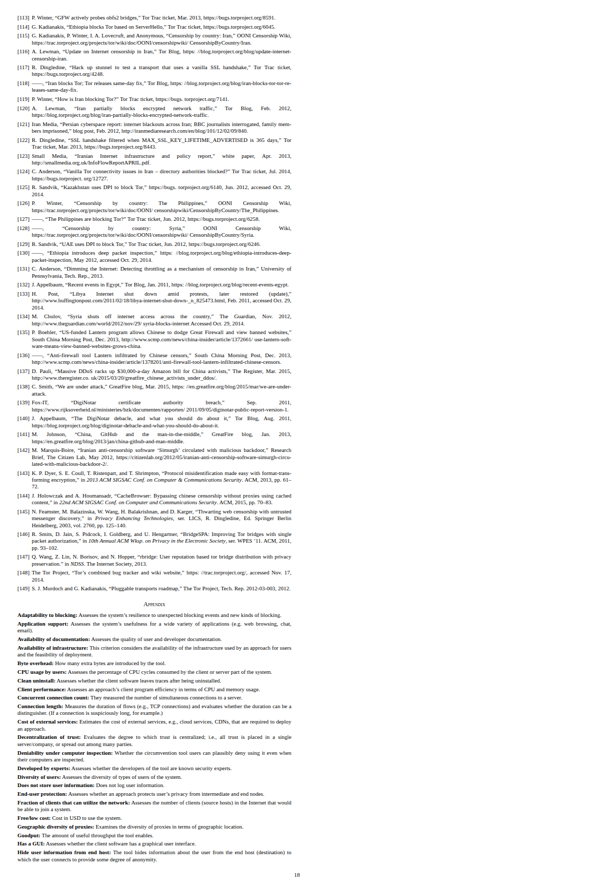[113]
P. Winter, “GFW actively probes obfs2 bridges,” Tor Trac ticket, Mar. 2013, https://bugs.torproject.org/8591.
[114]
G. Kadianakis, “Ethiopia blocks Tor based on ServerHello,” Tor Trac ticket, https://bugs.torproject.org/6045.
[115]
G. Kadianakis, P. Winter, I. A. Lovecruft, and Anonymous, “Censorship by country: Iran,” OONI Censorship Wiki, https://trac.torproject.org/projects/tor/wiki/doc/OONI/censorshipwiki/ CensorshipByCountry/Iran.
[116]
A. Lewman, “Update on Internet censorship in Iran,” Tor Blog, https: //blog.torproject.org/blog/update-internet-censorship-iran.
[117]
R. Dingledine, “Hack up stunnel to test a transport that uses a vanilla SSL handshake,” Tor Trac ticket, https://bugs.torproject.org/4248.
[118]
——, “Iran blocks Tor; Tor releases same-day fix,” Tor Blog, https: //blog.torproject.org/blog/iran-blocks-tor-tor-releases-same-day-fix.
[119]
P. Winter, “How is Iran blocking Tor?” Tor Trac ticket, https://bugs. torproject.org/7141.
[120]
A. Lewman, “Iran partially blocks encrypted network traffic,” Tor Blog, Feb. 2012, https://blog.torproject.org/blog/iran-partially-blocks-encrypted-network-traffic.
[121]
Iran Media, “Persian cyberspace report: internet blackouts across Iran; BBC journalists interrogated, family members imprisoned,” blog post, Feb. 2012, http://iranmediaresearch.com/en/blog/101/12/02/09/840.
[122]
R. Dingledine, “SSL handshake filtered when MAX_SSL_KEY_LIFETIME_ADVERTISED is 365 days,” Tor Trac ticket, Mar. 2013, https://bugs.torproject.org/8443.
[123]
Small Media, “Iranian Internet infrastructure and policy report,” white paper, Apr. 2013, http://smallmedia.org.uk/InfoFlowReportAPRIL.pdf.
[124]
C. Anderson, “Vanilla Tor connectivity issues in Iran – directory authorities blocked?” Tor Trac ticket, Jul. 2014, https://bugs.torproject. org/12727.
[125]
R. Sandvik, “Kazakhstan uses DPI to block Tor,” https://bugs. torproject.org/6140, Jun. 2012, accessed Oct. 29, 2014.
[126]
P. Winter, “Censorship by country: The Philippines,” OONI Censorship Wiki, https://trac.torproject.org/projects/tor/wiki/doc/OONI/ censorshipwiki/CensorshipByCountry/The_Philippines.
[127]
——, “The Philippines are blocking Tor?” Tor Trac ticket, Jun. 2012, https://bugs.torproject.org/6258.
[128]
——, “Censorship by country: Syria,” OONI Censorship Wiki, https://trac.torproject.org/projects/tor/wiki/doc/OONI/censorshipwiki/ CensorshipByCountry/Syria.
[129]
R. Sandvik, “UAE uses DPI to block Tor,” Tor Trac ticket, Jun. 2012, https://bugs.torproject.org/6246.
[130]
——, “Ethiopia introduces deep packet inspection,” https: //blog.torproject.org/blog/ethiopia-introduces-deep-packet-inspection, May 2012, accessed Oct. 29, 2014.
[131]
C. Anderson, “Dimming the Internet: Detecting throttling as a mechanism of censorship in Iran,” University of Pennsylvania, Tech. Rep., 2013.
[132]
J. Appelbaum, “Recent events in Egypt,” Tor Blog, Jan. 2011, https: //blog.torproject.org/blog/recent-events-egypt.
[133]
H. Post, “Libya Internet shut down amid protests, later restored (update),” http://www.huffingtonpost.com/2011/02/18/libya-internet-shut-down-_n_825473.html, Feb. 2011, accessed Oct. 29, 2014.
[134]
M. Chulov, “Syria shuts off internet access across the country,” The Guardian, Nov. 2012, http://www.theguardian.com/world/2012/nov/29/ syria-blocks-internet Accessed Oct. 29, 2014.
[135]
P. Boehler, “US-funded Lantern program allows Chinese to dodge Great Firewall and view banned websites,” South China Morning Post, Dec. 2013, http://www.scmp.com/news/china-insider/article/1372661/ use-lantern-software-means-view-banned-websites-grows-china.
[136]
——, “Anti-firewall tool Lantern infiltrated by Chinese censors,” South China Morning Post, Dec. 2013, http://www.scmp.com/news/china-insider/article/1378201/anti-firewall-tool-lantern-infiltrated-chinese-censors.
[137]
D. Pauli, “Massive DDoS racks up $30,000-a-day Amazon bill for China activists,” The Register, Mar. 2015, http://www.theregister.co. uk/2015/03/20/greatfire_chinese_activists_under_ddos/.
[138]
C. Smith, “We are under attack,” GreatFire blog, Mar. 2015, https: //en.greatfire.org/blog/2015/mar/we-are-under-attack.
[139]
Fox-IT, “DigiNotar certificate authority breach,” Sep. 2011, https://www.rijksoverheid.nl/ministeries/bzk/documenten/rapporten/ 2011/09/05/diginotar-public-report-version-1.
[140]
J. Appelbaum, “The DigiNotar debacle, and what you should do about it,” Tor Blog, Aug. 2011, https://blog.torproject.org/blog/diginotar-debacle-and-what-you-should-do-about-it.
[141]
M. Johnson, “China, GitHub and the man-in-the-middle,” GreatFire blog, Jan. 2013, https://en.greatfire.org/blog/2013/jan/china-github-and-man-middle.
[142]
M. Marquis-Boire, “Iranian anti-censorship software ‘Simurgh’ circulated with malicious backdoor,” Research Brief, The Citizen Lab, May 2012, https://citizenlab.org/2012/05/iranian-anti-censorship-software-simurgh-circulated-with-malicious-backdoor-2/.
[143]
K. P. Dyer, S. E. Coull, T. Ristenpart, and T. Shrimpton, “Protocol misidentification made easy with format-transforming encryption,” in 2013 ACM SIGSAC Conf. on Computer & Communications Security. ACM, 2013, pp. 61–72.
[144]
J. Holowczak and A. Houmansadr, “CacheBrowser: Bypassing chinese censorship without proxies using cached content,” in 22nd ACM SIGSAC Conf. on Computer and Communications Security. ACM, 2015, pp. 70–83.
[145]
N. Feamster, M. Balazinska, W. Wang, H. Balakrishnan, and D. Karger, “Thwarting web censorship with untrusted messenger discovery,” in Privacy Enhancing Technologies, ser. LICS, R. Dingledine, Ed. Springer Berlin Heidelberg, 2003, vol. 2760, pp. 125–140.
[146]
R. Smits, D. Jain, S. Pidcock, I. Goldberg, and U. Hengartner, “BridgeSPA: Improving Tor bridges with single packet authorization,” in 10th Annual ACM Wksp. on Privacy in the Electronic Society, ser. WPES ’11. ACM, 2011, pp. 93–102.
[147]
Q. Wang, Z. Lin, N. Borisov, and N. Hopper, “rbridge: User reputation based tor bridge distribution with privacy preservation.” in NDSS. The Internet Society, 2013.
[148]
The Tor Project, “Tor’s combined bug tracker and wiki website,” https: //trac.torproject.org/, accessed Nov. 17, 2014.
[149]
S. J. Murdoch and G. Kadianakis, “Pluggable transports roadmap,” The Tor Project, Tech. Rep. 2012-03-003, 2012.
Appendix
Adaptability to blocking: Assesses the system’s resilience to unexpected blocking events and new kinds of blocking.
Application support: Assesses the system’s usefulness for a wide variety of applications (e.g. web browsing, chat, email).
Availability of documentation: Assesses the quality of user and developer documentation.
Availability of infrastructure: This criterion considers the availability of the infrastructure used by an approach for users and the feasibility of deployment.
Byte overhead: How many extra bytes are introduced by the tool.
CPU usage by users: Assesses the percentage of CPU cycles consumed by the client or server part of the system.
Clean uninstall: Assesses whether the client software leaves traces after being uninstalled.
Client performance: Assesses an approach’s client program efficiency in terms of CPU and memory usage.
Concurrent connection count: They measured the number of simultaneous connections to a server.
Connection length: Measures the duration of flows (e.g., TCP connections) and evaluates whether the duration can be a distinguisher. (If a connection is suspiciously long, for example.)
Cost of external services: Estimates the cost of external services, e.g., cloud services, CDNs, that are required to deploy an approach.
Decentralization of trust: Evaluates the degree to which trust is centralized; i.e., all trust is placed in a single server/company, or spread out among many parties.
Deniability under computer inspection: Whether the circumvention tool users can plausibly deny using it even when their computers are inspected.
Developed by experts: Assesses whether the developers of the tool are known security experts.
Diversity of users: Assesses the diversity of types of users of the system.
Does not store user information: Does not log user information.
End-user protection: Assesses whether an approach protects user’s privacy from intermediate and end nodes.
Fraction of clients that can utilize the network: Assesses the number of clients (source hosts) in the Internet that would be able to join a system.
Free/low cost: Cost in USD to use the system.
Geographic diversity of proxies: Examines the diversity of proxies in terms of geographic location.
Goodput: The amount of useful throughput the tool enables.
Has a GUI: Assesses whether the client software has a graphical user interface.
Hide user information from end host: The tool hides information about the user from the end host (destination) to which the user connects to provide some degree of anonymity.
18